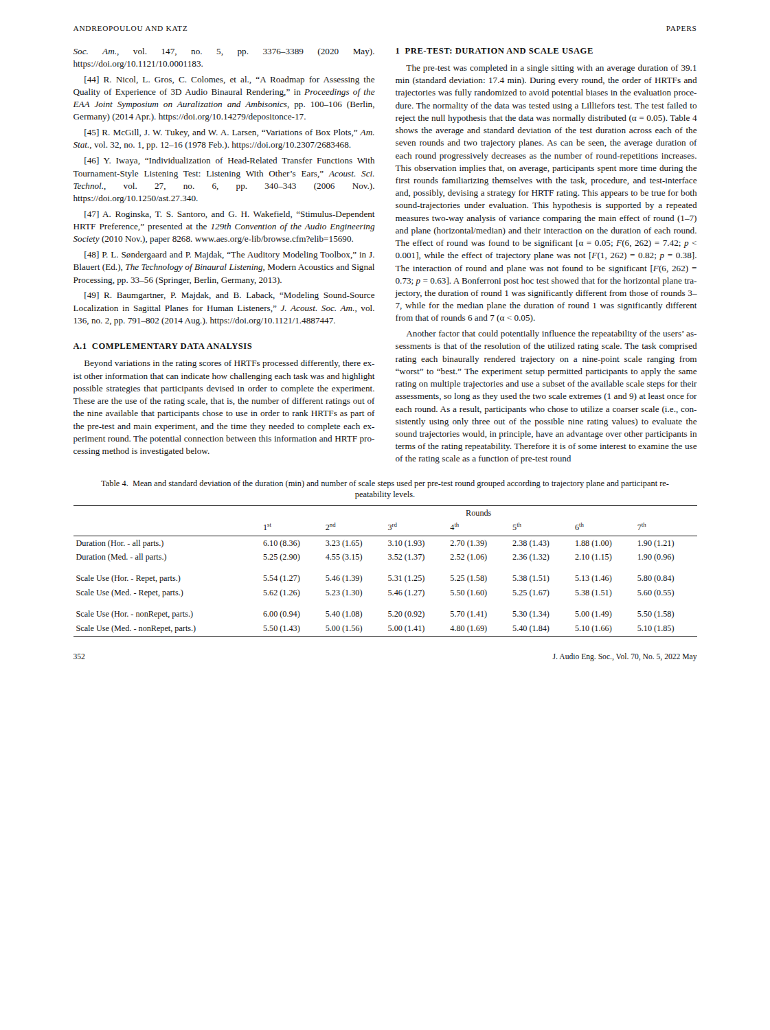Andreopoulou and Katz
Papers
Soc. Am., vol. 147, no. 5, pp. 3376–3389 (2020 May). https://doi.org/10.1121/10.0001183.
[44] R. Nicol, L. Gros, C. Colomes, et al., “A Roadmap for Assessing the Quality of Experience of 3D Audio Binaural Rendering,” in Proceedings of the EAA Joint Symposium on Auralization and Ambisonics, pp. 100–106 (Berlin, Germany) (2014 Apr.). https://doi.org/10.14279/depositonce-17.
[45] R. McGill, J. W. Tukey, and W. A. Larsen, “Variations of Box Plots,” Am. Stat., vol. 32, no. 1, pp. 12–16 (1978 Feb.). https://doi.org/10.2307/2683468.
[46] Y. Iwaya, “Individualization of Head-Related Transfer Functions With Tournament-Style Listening Test: Listening With Other’s Ears,” Acoust. Sci. Technol., vol. 27, no. 6, pp. 340–343 (2006 Nov.). https://doi.org/10.1250/ast.27.340.
[47] A. Roginska, T. S. Santoro, and G. H. Wakefield, “Stimulus-Dependent HRTF Preference,” presented at the 129th Convention of the Audio Engineering Society (2010 Nov.), paper 8268. www.aes.org/e-lib/browse.cfm?elib=15690.
[48] P. L. Søndergaard and P. Majdak, “The Auditory Modeling Toolbox,” in J. Blauert (Ed.), The Technology of Binaural Listening, Modern Acoustics and Signal Processing, pp. 33–56 (Springer, Berlin, Germany, 2013).
[49] R. Baumgartner, P. Majdak, and B. Laback, “Modeling Sound-Source Localization in Sagittal Planes for Human Listeners,” J. Acoust. Soc. Am., vol. 136, no. 2, pp. 791–802 (2014 Aug.). https://doi.org/10.1121/1.4887447.
A.1 Complementary Data Analysis
Beyond variations in the rating scores of HRTFs processed differently, there exist other information that can indicate how challenging each task was and highlight possible strategies that participants devised in order to complete the experiment. These are the use of the rating scale, that is, the number of different ratings out of the nine available that participants chose to use in order to rank HRTFs as part of the pre-test and main experiment, and the time they needed to complete each experiment round. The potential connection between this information and HRTF processing method is investigated below.
1 Pre-Test: Duration and Scale Usage
The pre-test was completed in a single sitting with an average duration of 39.1 min (standard deviation: 17.4 min). During every round, the order of HRTFs and trajectories was fully randomized to avoid potential biases in the evaluation procedure. The normality of the data was tested using a Lilliefors test. The test failed to reject the null hypothesis that the data was normally distributed (α = 0.05). Table 4 shows the average and standard deviation of the test duration across each of the seven rounds and two trajectory planes. As can be seen, the average duration of each round progressively decreases as the number of round-repetitions increases. This observation implies that, on average, participants spent more time during the first rounds familiarizing themselves with the task, procedure, and test-interface and, possibly, devising a strategy for HRTF rating. This appears to be true for both sound-trajectories under evaluation. This hypothesis is supported by a repeated measures two-way analysis of variance comparing the main effect of round (1–7) and plane (horizontal/median) and their interaction on the duration of each round. The effect of round was found to be significant [α = 0.05; F(6, 262) = 7.42; p < 0.001], while the effect of trajectory plane was not [F(1, 262) = 0.82; p = 0.38]. The interaction of round and plane was not found to be significant [F(6, 262) = 0.73; p = 0.63]. A Bonferroni post hoc test showed that for the horizontal plane trajectory, the duration of round 1 was significantly different from those of rounds 3–7, while for the median plane the duration of round 1 was significantly different from that of rounds 6 and 7 (α < 0.05).
Another factor that could potentially influence the repeatability of the users’ assessments is that of the resolution of the utilized rating scale. The task comprised rating each binaurally rendered trajectory on a nine-point scale ranging from “worst” to “best.” The experiment setup permitted participants to apply the same rating on multiple trajectories and use a subset of the available scale steps for their assessments, so long as they used the two scale extremes (1 and 9) at least once for each round. As a result, participants who chose to utilize a coarser scale (i.e., consistently using only three out of the possible nine rating values) to evaluate the sound trajectories would, in principle, have an advantage over other participants in terms of the rating repeatability. Therefore it is of some interest to examine the use of the rating scale as a function of pre-test round
Table 4. Mean and standard deviation of the duration (min) and number of scale steps used per pre-test round grouped according to trajectory plane and participant repeatability levels.
| | Rounds |
| --- | --- |
| | 1 st | 2 nd | 3 rd | 4 th | 5 th | 6 th | 7 th |
| Duration (Hor. - all parts.) | 6.10 (8.36) | 3.23 (1.65) | 3.10 (1.93) | 2.70 (1.39) | 2.38 (1.43) | 1.88 (1.00) | 1.90 (1.21) |
| Duration (Med. - all parts.) | 5.25 (2.90) | 4.55 (3.15) | 3.52 (1.37) | 2.52 (1.06) | 2.36 (1.32) | 2.10 (1.15) | 1.90 (0.96) |
| Scale Use (Hor. - Repet, parts.) | 5.54 (1.27) | 5.46 (1.39) | 5.31 (1.25) | 5.25 (1.58) | 5.38 (1.51) | 5.13 (1.46) | 5.80 (0.84) |
| Scale Use (Med. - Repet, parts.) | 5.62 (1.26) | 5.23 (1.30) | 5.46 (1.27) | 5.50 (1.60) | 5.25 (1.67) | 5.38 (1.51) | 5.60 (0.55) |
| Scale Use (Hor. - nonRepet, parts.) | 6.00 (0.94) | 5.40 (1.08) | 5.20 (0.92) | 5.70 (1.41) | 5.30 (1.34) | 5.00 (1.49) | 5.50 (1.58) |
| Scale Use (Med. - nonRepet, parts.) | 5.50 (1.43) | 5.00 (1.56) | 5.00 (1.41) | 4.80 (1.69) | 5.40 (1.84) | 5.10 (1.66) | 5.10 (1.85) |
352
J. Audio Eng. Soc., Vol. 70, No. 5, 2022 May